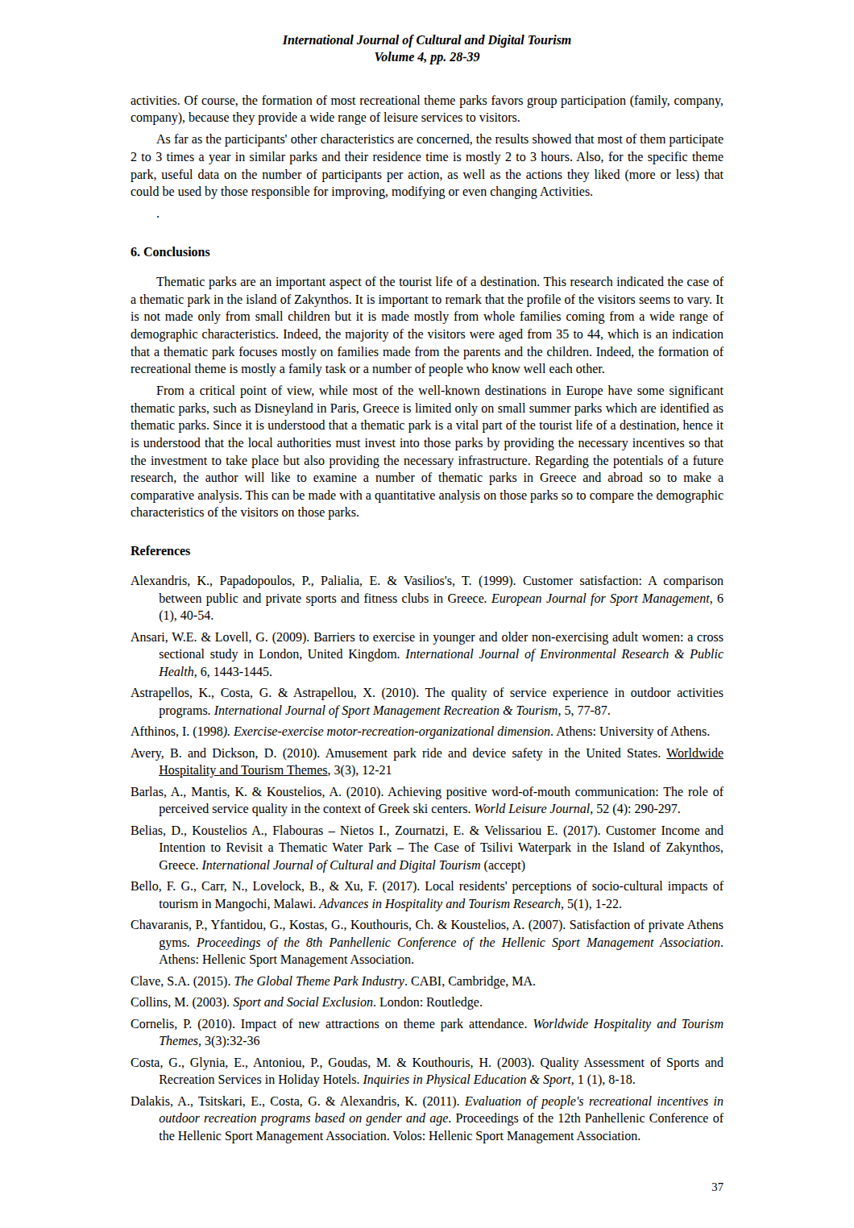International Journal of Cultural and Digital Tourism
Volume 4, pp. 28-39
activities. Of course, the formation of most recreational theme parks favors group participation (family, company, company), because they provide a wide range of leisure services to visitors.
As far as the participants' other characteristics are concerned, the results showed that most of them participate 2 to 3 times a year in similar parks and their residence time is mostly 2 to 3 hours. Also, for the specific theme park, useful data on the number of participants per action, as well as the actions they liked (more or less) that could be used by those responsible for improving, modifying or even changing Activities.
.
6. Conclusions
Thematic parks are an important aspect of the tourist life of a destination. This research indicated the case of a thematic park in the island of Zakynthos. It is important to remark that the profile of the visitors seems to vary. It is not made only from small children but it is made mostly from whole families coming from a wide range of demographic characteristics. Indeed, the majority of the visitors were aged from 35 to 44, which is an indication that a thematic park focuses mostly on families made from the parents and the children. Indeed, the formation of recreational theme is mostly a family task or a number of people who know well each other.
From a critical point of view, while most of the well-known destinations in Europe have some significant thematic parks, such as Disneyland in Paris, Greece is limited only on small summer parks which are identified as thematic parks. Since it is understood that a thematic park is a vital part of the tourist life of a destination, hence it is understood that the local authorities must invest into those parks by providing the necessary incentives so that the investment to take place but also providing the necessary infrastructure. Regarding the potentials of a future research, the author will like to examine a number of thematic parks in Greece and abroad so to make a comparative analysis. This can be made with a quantitative analysis on those parks so to compare the demographic characteristics of the visitors on those parks.
References
Alexandris, K., Papadopoulos, P., Palialia, E. & Vasilios's, T. (1999). Customer satisfaction: A comparison between public and private sports and fitness clubs in Greece. European Journal for Sport Management, 6 (1), 40-54.
Ansari, W.E. & Lovell, G. (2009). Barriers to exercise in younger and older non-exercising adult women: a cross sectional study in London, United Kingdom. International Journal of Environmental Research & Public Health, 6, 1443-1445.
Astrapellos, K., Costa, G. & Astrapellou, X. (2010). The quality of service experience in outdoor activities programs. International Journal of Sport Management Recreation & Tourism, 5, 77-87.
Afthinos, I. (1998). Exercise-exercise motor-recreation-organizational dimension. Athens: University of Athens.
Avery, B. and Dickson, D. (2010). Amusement park ride and device safety in the United States. Worldwide Hospitality and Tourism Themes, 3(3), 12-21
Barlas, A., Mantis, K. & Koustelios, A. (2010). Achieving positive word-of-mouth communication: The role of perceived service quality in the context of Greek ski centers. World Leisure Journal, 52 (4): 290-297.
Belias, D., Koustelios A., Flabouras – Nietos I., Zournatzi, E. & Velissariou E. (2017). Customer Income and Intention to Revisit a Thematic Water Park – The Case of Tsilivi Waterpark in the Island of Zakynthos, Greece. International Journal of Cultural and Digital Tourism (accept)
Bello, F. G., Carr, N., Lovelock, B., & Xu, F. (2017). Local residents' perceptions of socio-cultural impacts of tourism in Mangochi, Malawi. Advances in Hospitality and Tourism Research, 5(1), 1-22.
Chavaranis, P., Yfantidou, G., Kostas, G., Kouthouris, Ch. & Koustelios, A. (2007). Satisfaction of private Athens gyms. Proceedings of the 8th Panhellenic Conference of the Hellenic Sport Management Association. Athens: Hellenic Sport Management Association.
Clave, S.A. (2015). The Global Theme Park Industry. CABI, Cambridge, MA.
Collins, M. (2003). Sport and Social Exclusion. London: Routledge.
Cornelis, P. (2010). Impact of new attractions on theme park attendance. Worldwide Hospitality and Tourism Themes, 3(3):32-36
Costa, G., Glynia, E., Antoniou, P., Goudas, M. & Kouthouris, H. (2003). Quality Assessment of Sports and Recreation Services in Holiday Hotels. Inquiries in Physical Education & Sport, 1 (1), 8-18.
Dalakis, A., Tsitskari, E., Costa, G. & Alexandris, K. (2011). Evaluation of people's recreational incentives in outdoor recreation programs based on gender and age. Proceedings of the 12th Panhellenic Conference of the Hellenic Sport Management Association. Volos: Hellenic Sport Management Association.
37